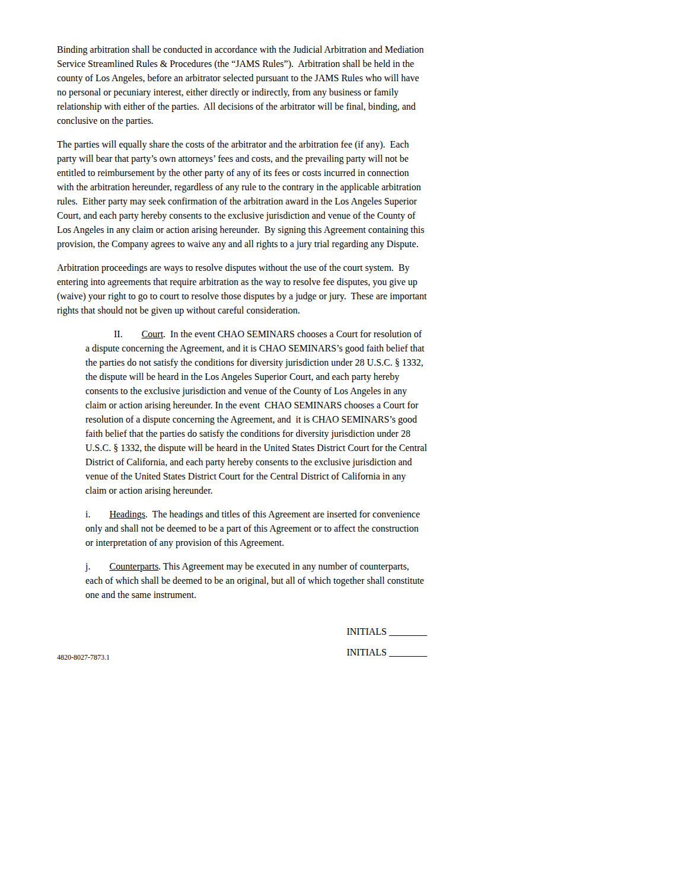Binding arbitration shall be conducted in accordance with the Judicial Arbitration and Mediation Service Streamlined Rules & Procedures (the “JAMS Rules”). Arbitration shall be held in the county of Los Angeles, before an arbitrator selected pursuant to the JAMS Rules who will have no personal or pecuniary interest, either directly or indirectly, from any business or family relationship with either of the parties. All decisions of the arbitrator will be final, binding, and conclusive on the parties.
The parties will equally share the costs of the arbitrator and the arbitration fee (if any). Each party will bear that party’s own attorneys’ fees and costs, and the prevailing party will not be entitled to reimbursement by the other party of any of its fees or costs incurred in connection with the arbitration hereunder, regardless of any rule to the contrary in the applicable arbitration rules. Either party may seek confirmation of the arbitration award in the Los Angeles Superior Court, and each party hereby consents to the exclusive jurisdiction and venue of the County of Los Angeles in any claim or action arising hereunder. By signing this Agreement containing this provision, the Company agrees to waive any and all rights to a jury trial regarding any Dispute.
Arbitration proceedings are ways to resolve disputes without the use of the court system. By entering into agreements that require arbitration as the way to resolve fee disputes, you give up (waive) your right to go to court to resolve those disputes by a judge or jury. These are important rights that should not be given up without careful consideration.
II. Court. In the event CHAO SEMINARS chooses a Court for resolution of a dispute concerning the Agreement, and it is CHAO SEMINARS’s good faith belief that the parties do not satisfy the conditions for diversity jurisdiction under 28 U.S.C. § 1332, the dispute will be heard in the Los Angeles Superior Court, and each party hereby consents to the exclusive jurisdiction and venue of the County of Los Angeles in any claim or action arising hereunder. In the event CHAO SEMINARS chooses a Court for resolution of a dispute concerning the Agreement, and it is CHAO SEMINARS’s good faith belief that the parties do satisfy the conditions for diversity jurisdiction under 28 U.S.C. § 1332, the dispute will be heard in the United States District Court for the Central District of California, and each party hereby consents to the exclusive jurisdiction and venue of the United States District Court for the Central District of California in any claim or action arising hereunder.
i. Headings. The headings and titles of this Agreement are inserted for convenience only and shall not be deemed to be a part of this Agreement or to affect the construction or interpretation of any provision of this Agreement.
j. Counterparts. This Agreement may be executed in any number of counterparts, each of which shall be deemed to be an original, but all of which together shall constitute one and the same instrument.
4820-8027-7873.1
INITIALS ________
INITIALS ________